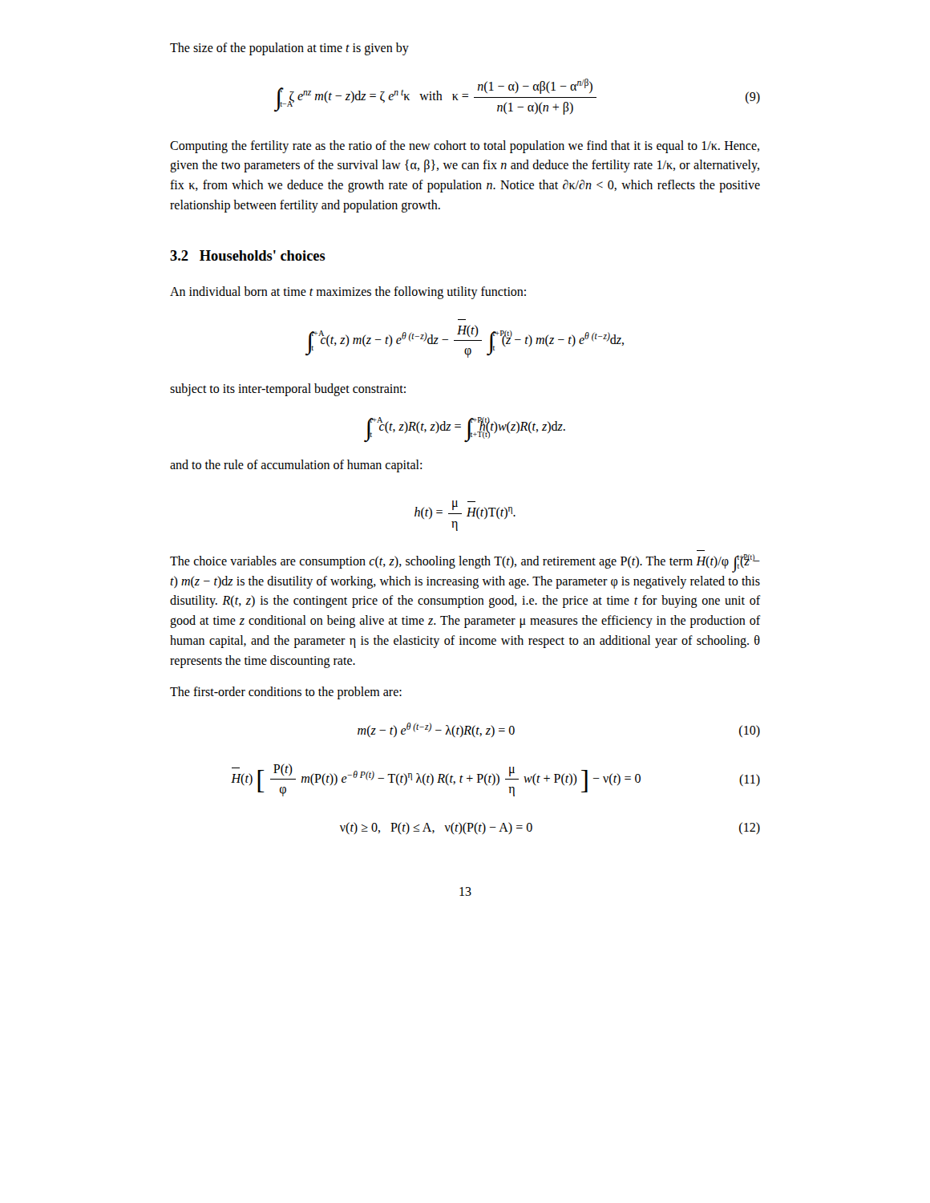The size of the population at time t is given by
∫tt−A ζ enz m(t − z)dz = ζ en tκ with κ = n(1 − α) − αβ(1 − αn/β) n(1 − α)(n + β)
(9)
Computing the fertility rate as the ratio of the new cohort to total population we find that it is equal to 1/κ. Hence, given the two parameters of the survival law {α, β}, we can fix n and deduce the fertility rate 1/κ, or alternatively, fix κ, from which we deduce the growth rate of population n. Notice that ∂κ/∂n < 0, which reflects the positive relationship between fertility and population growth.
3.2 Households' choices
An individual born at time t maximizes the following utility function:
∫t+A t c(t, z) m(z − t) eθ (t−z) dz − H(t) φ ∫t+P(t) t (z − t) m(z − t) eθ (t−z) dz,
subject to its inter-temporal budget constraint:
∫t+A t c(t, z)R(t, z)dz = ∫t+P(t) t+T(t) h(t)w(z)R(t, z)dz.
and to the rule of accumulation of human capital:
h(t) = μ η H(t)T(t)η.
The choice variables are consumption c(t, z), schooling length T(t), and retirement age P(t). The term H(t)/φ ∫t+P(t) t(z − t) m(z − t)dz is the disutility of working, which is increasing with age. The parameter φ is negatively related to this disutility. R(t, z) is the contingent price of the consumption good, i.e. the price at time t for buying one unit of good at time z conditional on being alive at time z. The parameter μ measures the efficiency in the production of human capital, and the parameter η is the elasticity of income with respect to an additional year of schooling. θ represents the time discounting rate.
The first-order conditions to the problem are:
m(z − t) eθ (t−z) − λ(t)R(t, z) = 0
(10)
H(t) [ P(t) φ m(P(t)) e−θ P(t) − T(t)η λ(t) R(t, t + P(t)) μ η w(t + P(t)) ] − ν(t) = 0
(11)
ν(t) ≥ 0, P(t) ≤ A, ν(t)(P(t) − A) = 0
(12)
13